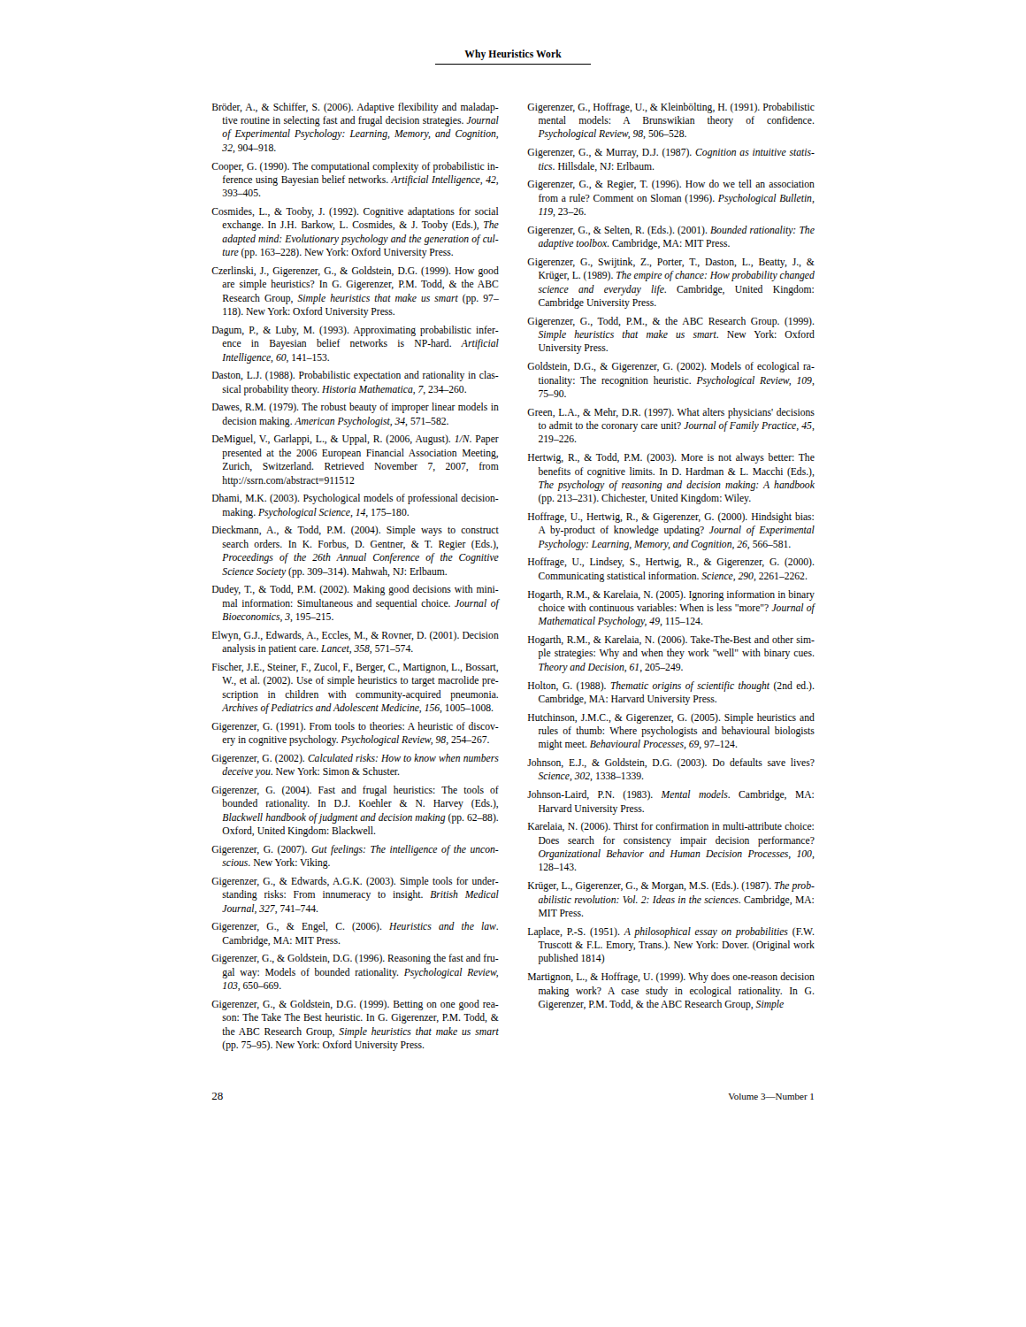Why Heuristics Work
Bröder, A., & Schiffer, S. (2006). Adaptive flexibility and maladaptive routine in selecting fast and frugal decision strategies. Journal of Experimental Psychology: Learning, Memory, and Cognition, 32, 904–918.
Cooper, G. (1990). The computational complexity of probabilistic inference using Bayesian belief networks. Artificial Intelligence, 42, 393–405.
Cosmides, L., & Tooby, J. (1992). Cognitive adaptations for social exchange. In J.H. Barkow, L. Cosmides, & J. Tooby (Eds.), The adapted mind: Evolutionary psychology and the generation of culture (pp. 163–228). New York: Oxford University Press.
Czerlinski, J., Gigerenzer, G., & Goldstein, D.G. (1999). How good are simple heuristics? In G. Gigerenzer, P.M. Todd, & the ABC Research Group, Simple heuristics that make us smart (pp. 97–118). New York: Oxford University Press.
Dagum, P., & Luby, M. (1993). Approximating probabilistic inference in Bayesian belief networks is NP-hard. Artificial Intelligence, 60, 141–153.
Daston, L.J. (1988). Probabilistic expectation and rationality in classical probability theory. Historia Mathematica, 7, 234–260.
Dawes, R.M. (1979). The robust beauty of improper linear models in decision making. American Psychologist, 34, 571–582.
DeMiguel, V., Garlappi, L., & Uppal, R. (2006, August). 1/N. Paper presented at the 2006 European Financial Association Meeting, Zurich, Switzerland. Retrieved November 7, 2007, from http://ssrn.com/abstract=911512
Dhami, M.K. (2003). Psychological models of professional decision-making. Psychological Science, 14, 175–180.
Dieckmann, A., & Todd, P.M. (2004). Simple ways to construct search orders. In K. Forbus, D. Gentner, & T. Regier (Eds.), Proceedings of the 26th Annual Conference of the Cognitive Science Society (pp. 309–314). Mahwah, NJ: Erlbaum.
Dudey, T., & Todd, P.M. (2002). Making good decisions with minimal information: Simultaneous and sequential choice. Journal of Bioeconomics, 3, 195–215.
Elwyn, G.J., Edwards, A., Eccles, M., & Rovner, D. (2001). Decision analysis in patient care. Lancet, 358, 571–574.
Fischer, J.E., Steiner, F., Zucol, F., Berger, C., Martignon, L., Bossart, W., et al. (2002). Use of simple heuristics to target macrolide prescription in children with community-acquired pneumonia. Archives of Pediatrics and Adolescent Medicine, 156, 1005–1008.
Gigerenzer, G. (1991). From tools to theories: A heuristic of discovery in cognitive psychology. Psychological Review, 98, 254–267.
Gigerenzer, G. (2002). Calculated risks: How to know when numbers deceive you. New York: Simon & Schuster.
Gigerenzer, G. (2004). Fast and frugal heuristics: The tools of bounded rationality. In D.J. Koehler & N. Harvey (Eds.), Blackwell handbook of judgment and decision making (pp. 62–88). Oxford, United Kingdom: Blackwell.
Gigerenzer, G. (2007). Gut feelings: The intelligence of the unconscious. New York: Viking.
Gigerenzer, G., & Edwards, A.G.K. (2003). Simple tools for understanding risks: From innumeracy to insight. British Medical Journal, 327, 741–744.
Gigerenzer, G., & Engel, C. (2006). Heuristics and the law. Cambridge, MA: MIT Press.
Gigerenzer, G., & Goldstein, D.G. (1996). Reasoning the fast and frugal way: Models of bounded rationality. Psychological Review, 103, 650–669.
Gigerenzer, G., & Goldstein, D.G. (1999). Betting on one good reason: The Take The Best heuristic. In G. Gigerenzer, P.M. Todd, & the ABC Research Group, Simple heuristics that make us smart (pp. 75–95). New York: Oxford University Press.
Gigerenzer, G., Hoffrage, U., & Kleinbölting, H. (1991). Probabilistic mental models: A Brunswikian theory of confidence. Psychological Review, 98, 506–528.
Gigerenzer, G., & Murray, D.J. (1987). Cognition as intuitive statistics. Hillsdale, NJ: Erlbaum.
Gigerenzer, G., & Regier, T. (1996). How do we tell an association from a rule? Comment on Sloman (1996). Psychological Bulletin, 119, 23–26.
Gigerenzer, G., & Selten, R. (Eds.). (2001). Bounded rationality: The adaptive toolbox. Cambridge, MA: MIT Press.
Gigerenzer, G., Swijtink, Z., Porter, T., Daston, L., Beatty, J., & Krüger, L. (1989). The empire of chance: How probability changed science and everyday life. Cambridge, United Kingdom: Cambridge University Press.
Gigerenzer, G., Todd, P.M., & the ABC Research Group. (1999). Simple heuristics that make us smart. New York: Oxford University Press.
Goldstein, D.G., & Gigerenzer, G. (2002). Models of ecological rationality: The recognition heuristic. Psychological Review, 109, 75–90.
Green, L.A., & Mehr, D.R. (1997). What alters physicians' decisions to admit to the coronary care unit? Journal of Family Practice, 45, 219–226.
Hertwig, R., & Todd, P.M. (2003). More is not always better: The benefits of cognitive limits. In D. Hardman & L. Macchi (Eds.), The psychology of reasoning and decision making: A handbook (pp. 213–231). Chichester, United Kingdom: Wiley.
Hoffrage, U., Hertwig, R., & Gigerenzer, G. (2000). Hindsight bias: A by-product of knowledge updating? Journal of Experimental Psychology: Learning, Memory, and Cognition, 26, 566–581.
Hoffrage, U., Lindsey, S., Hertwig, R., & Gigerenzer, G. (2000). Communicating statistical information. Science, 290, 2261–2262.
Hogarth, R.M., & Karelaia, N. (2005). Ignoring information in binary choice with continuous variables: When is less "more"? Journal of Mathematical Psychology, 49, 115–124.
Hogarth, R.M., & Karelaia, N. (2006). Take-The-Best and other simple strategies: Why and when they work "well" with binary cues. Theory and Decision, 61, 205–249.
Holton, G. (1988). Thematic origins of scientific thought (2nd ed.). Cambridge, MA: Harvard University Press.
Hutchinson, J.M.C., & Gigerenzer, G. (2005). Simple heuristics and rules of thumb: Where psychologists and behavioural biologists might meet. Behavioural Processes, 69, 97–124.
Johnson, E.J., & Goldstein, D.G. (2003). Do defaults save lives? Science, 302, 1338–1339.
Johnson-Laird, P.N. (1983). Mental models. Cambridge, MA: Harvard University Press.
Karelaia, N. (2006). Thirst for confirmation in multi-attribute choice: Does search for consistency impair decision performance? Organizational Behavior and Human Decision Processes, 100, 128–143.
Krüger, L., Gigerenzer, G., & Morgan, M.S. (Eds.). (1987). The probabilistic revolution: Vol. 2: Ideas in the sciences. Cambridge, MA: MIT Press.
Laplace, P.-S. (1951). A philosophical essay on probabilities (F.W. Truscott & F.L. Emory, Trans.). New York: Dover. (Original work published 1814)
Martignon, L., & Hoffrage, U. (1999). Why does one-reason decision making work? A case study in ecological rationality. In G. Gigerenzer, P.M. Todd, & the ABC Research Group, Simple
28 Volume 3—Number 1